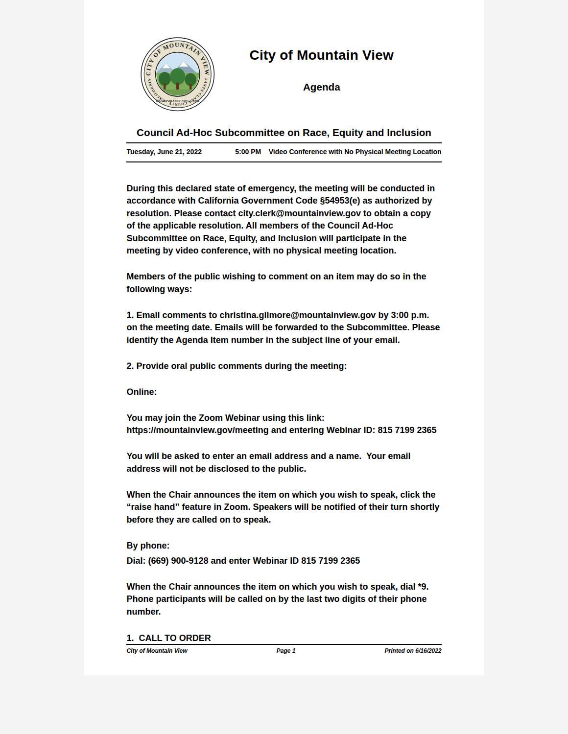CITY OF MOUNTAIN VIEW SANTA CLARA COUNTY · CALIFORNIA INCORPORATED NOV. 7, 1902
City of Mountain View
Agenda
Council Ad-Hoc Subcommittee on Race, Equity and Inclusion
Tuesday, June 21, 2022
5:00 PM
Video Conference with No Physical Meeting Location
During this declared state of emergency, the meeting will be conducted in accordance with California Government Code §54953(e) as authorized by resolution. Please contact city.clerk@mountainview.gov to obtain a copy of the applicable resolution. All members of the Council Ad-Hoc Subcommittee on Race, Equity, and Inclusion will participate in the meeting by video conference, with no physical meeting location.
Members of the public wishing to comment on an item may do so in the following ways:
1. Email comments to christina.gilmore@mountainview.gov by 3:00 p.m. on the meeting date. Emails will be forwarded to the Subcommittee. Please identify the Agenda Item number in the subject line of your email.
2. Provide oral public comments during the meeting:
Online:
You may join the Zoom Webinar using this link: https://mountainview.gov/meeting and entering Webinar ID: 815 7199 2365
You will be asked to enter an email address and a name. Your email address will not be disclosed to the public.
When the Chair announces the item on which you wish to speak, click the “raise hand” feature in Zoom. Speakers will be notified of their turn shortly before they are called on to speak.
By phone:
Dial: (669) 900-9128 and enter Webinar ID 815 7199 2365
When the Chair announces the item on which you wish to speak, dial *9. Phone participants will be called on by the last two digits of their phone number.
1. CALL TO ORDER
City of Mountain View
Page 1
Printed on 6/16/2022